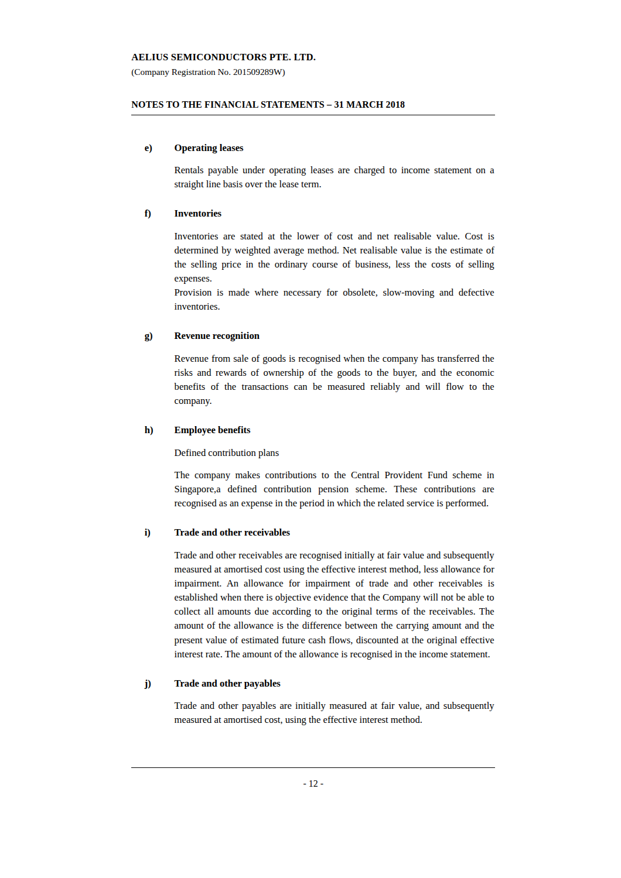AELIUS SEMICONDUCTORS PTE. LTD.
(Company Registration No. 201509289W)
NOTES TO THE FINANCIAL STATEMENTS – 31 MARCH 2018
e)
Operating leases
Rentals payable under operating leases are charged to income statement on a straight line basis over the lease term.
f)
Inventories
Inventories are stated at the lower of cost and net realisable value. Cost is determined by weighted average method. Net realisable value is the estimate of the selling price in the ordinary course of business, less the costs of selling expenses.
Provision is made where necessary for obsolete, slow-moving and defective inventories.
g)
Revenue recognition
Revenue from sale of goods is recognised when the company has transferred the risks and rewards of ownership of the goods to the buyer, and the economic benefits of the transactions can be measured reliably and will flow to the company.
h)
Employee benefits
Defined contribution plans
The company makes contributions to the Central Provident Fund scheme in Singapore,a defined contribution pension scheme. These contributions are recognised as an expense in the period in which the related service is performed.
i)
Trade and other receivables
Trade and other receivables are recognised initially at fair value and subsequently measured at amortised cost using the effective interest method, less allowance for impairment. An allowance for impairment of trade and other receivables is established when there is objective evidence that the Company will not be able to collect all amounts due according to the original terms of the receivables. The amount of the allowance is the difference between the carrying amount and the present value of estimated future cash flows, discounted at the original effective interest rate. The amount of the allowance is recognised in the income statement.
j)
Trade and other payables
Trade and other payables are initially measured at fair value, and subsequently measured at amortised cost, using the effective interest method.
- 12 -